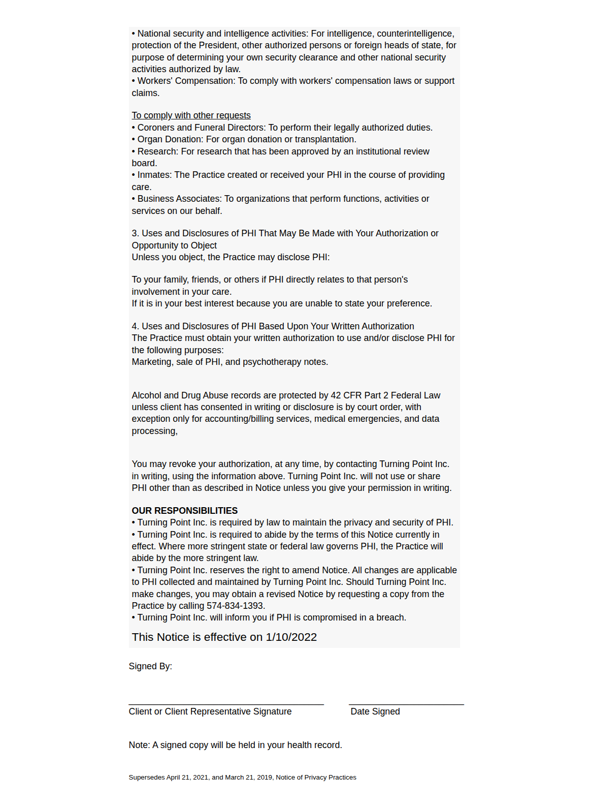• National security and intelligence activities: For intelligence, counterintelligence, protection of the President, other authorized persons or foreign heads of state, for purpose of determining your own security clearance and other national security activities authorized by law.
• Workers' Compensation: To comply with workers' compensation laws or support claims.
To comply with other requests
• Coroners and Funeral Directors: To perform their legally authorized duties.
• Organ Donation: For organ donation or transplantation.
• Research: For research that has been approved by an institutional review board.
• Inmates: The Practice created or received your PHI in the course of providing care.
• Business Associates: To organizations that perform functions, activities or services on our behalf.
3. Uses and Disclosures of PHI That May Be Made with Your Authorization or Opportunity to Object
Unless you object, the Practice may disclose PHI:
To your family, friends, or others if PHI directly relates to that person's involvement in your care.
If it is in your best interest because you are unable to state your preference.
4. Uses and Disclosures of PHI Based Upon Your Written Authorization
The Practice must obtain your written authorization to use and/or disclose PHI for the following purposes:
Marketing, sale of PHI, and psychotherapy notes.
Alcohol and Drug Abuse records are protected by 42 CFR Part 2 Federal Law unless client has consented in writing or disclosure is by court order, with exception only for accounting/billing services, medical emergencies, and data processing,
You may revoke your authorization, at any time, by contacting Turning Point Inc. in writing, using the information above. Turning Point Inc. will not use or share PHI other than as described in Notice unless you give your permission in writing.
OUR RESPONSIBILITIES
• Turning Point Inc. is required by law to maintain the privacy and security of PHI.
• Turning Point Inc. is required to abide by the terms of this Notice currently in effect. Where more stringent state or federal law governs PHI, the Practice will abide by the more stringent law.
• Turning Point Inc. reserves the right to amend Notice. All changes are applicable to PHI collected and maintained by Turning Point Inc. Should Turning Point Inc. make changes, you may obtain a revised Notice by requesting a copy from the Practice by calling 574-834-1393.
• Turning Point Inc. will inform you if PHI is compromised in a breach.
This Notice is effective on 1/10/2022
Signed By:
_______________________________________ _______________________
Client or Client Representative Signature
Date Signed
Note: A signed copy will be held in your health record.
Supersedes April 21, 2021, and March 21, 2019, Notice of Privacy Practices